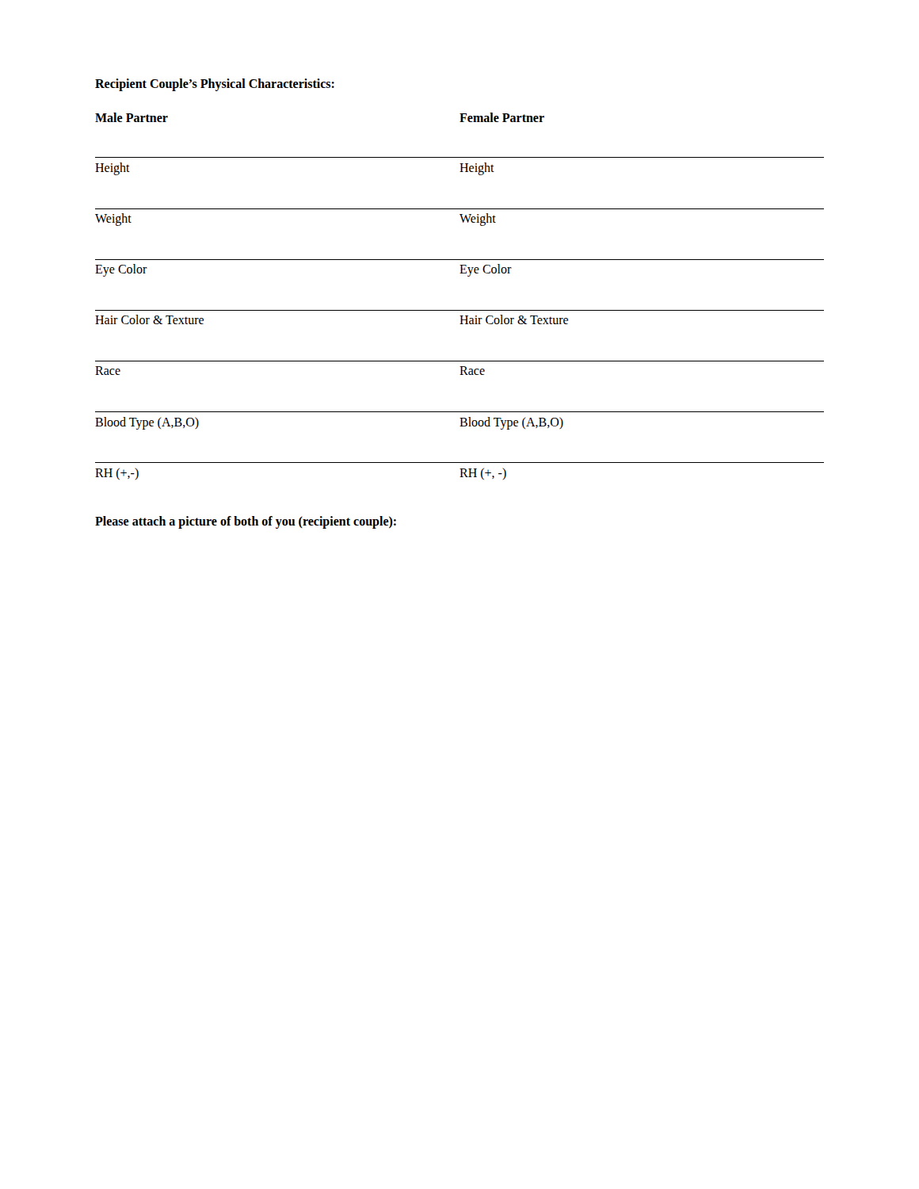Recipient Couple’s Physical Characteristics:
Male Partner
Female Partner
Height
Height
Weight
Weight
Eye Color
Eye Color
Hair Color & Texture
Hair Color & Texture
Race
Race
Blood Type (A,B,O)
Blood Type (A,B,O)
RH (+,-)
RH (+, -)
Please attach a picture of both of you (recipient couple):